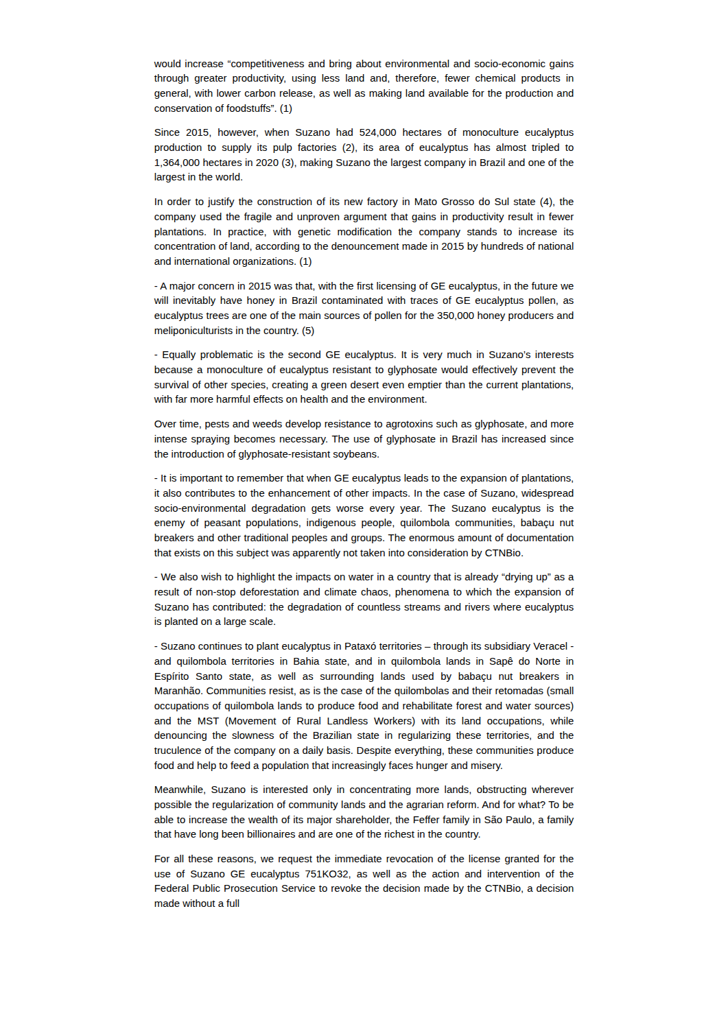would increase “competitiveness and bring about environmental and socio-economic gains through greater productivity, using less land and, therefore, fewer chemical products in general, with lower carbon release, as well as making land available for the production and conservation of foodstuffs”. (1)
Since 2015, however, when Suzano had 524,000 hectares of monoculture eucalyptus production to supply its pulp factories (2), its area of eucalyptus has almost tripled to 1,364,000 hectares in 2020 (3), making Suzano the largest company in Brazil and one of the largest in the world.
In order to justify the construction of its new factory in Mato Grosso do Sul state (4), the company used the fragile and unproven argument that gains in productivity result in fewer plantations. In practice, with genetic modification the company stands to increase its concentration of land, according to the denouncement made in 2015 by hundreds of national and international organizations. (1)
- A major concern in 2015 was that, with the first licensing of GE eucalyptus, in the future we will inevitably have honey in Brazil contaminated with traces of GE eucalyptus pollen, as eucalyptus trees are one of the main sources of pollen for the 350,000 honey producers and meliponiculturists in the country. (5)
- Equally problematic is the second GE eucalyptus. It is very much in Suzano’s interests because a monoculture of eucalyptus resistant to glyphosate would effectively prevent the survival of other species, creating a green desert even emptier than the current plantations, with far more harmful effects on health and the environment.
Over time, pests and weeds develop resistance to agrotoxins such as glyphosate, and more intense spraying becomes necessary. The use of glyphosate in Brazil has increased since the introduction of glyphosate-resistant soybeans.
- It is important to remember that when GE eucalyptus leads to the expansion of plantations, it also contributes to the enhancement of other impacts. In the case of Suzano, widespread socio-environmental degradation gets worse every year. The Suzano eucalyptus is the enemy of peasant populations, indigenous people, quilombola communities, babaçu nut breakers and other traditional peoples and groups. The enormous amount of documentation that exists on this subject was apparently not taken into consideration by CTNBio.
- We also wish to highlight the impacts on water in a country that is already “drying up” as a result of non-stop deforestation and climate chaos, phenomena to which the expansion of Suzano has contributed: the degradation of countless streams and rivers where eucalyptus is planted on a large scale.
- Suzano continues to plant eucalyptus in Pataxó territories – through its subsidiary Veracel - and quilombola territories in Bahia state, and in quilombola lands in Sapê do Norte in Espírito Santo state, as well as surrounding lands used by babaçu nut breakers in Maranhão. Communities resist, as is the case of the quilombolas and their retomadas (small occupations of quilombola lands to produce food and rehabilitate forest and water sources) and the MST (Movement of Rural Landless Workers) with its land occupations, while denouncing the slowness of the Brazilian state in regularizing these territories, and the truculence of the company on a daily basis. Despite everything, these communities produce food and help to feed a population that increasingly faces hunger and misery.
Meanwhile, Suzano is interested only in concentrating more lands, obstructing wherever possible the regularization of community lands and the agrarian reform. And for what? To be able to increase the wealth of its major shareholder, the Feffer family in São Paulo, a family that have long been billionaires and are one of the richest in the country.
For all these reasons, we request the immediate revocation of the license granted for the use of Suzano GE eucalyptus 751KO32, as well as the action and intervention of the Federal Public Prosecution Service to revoke the decision made by the CTNBio, a decision made without a full